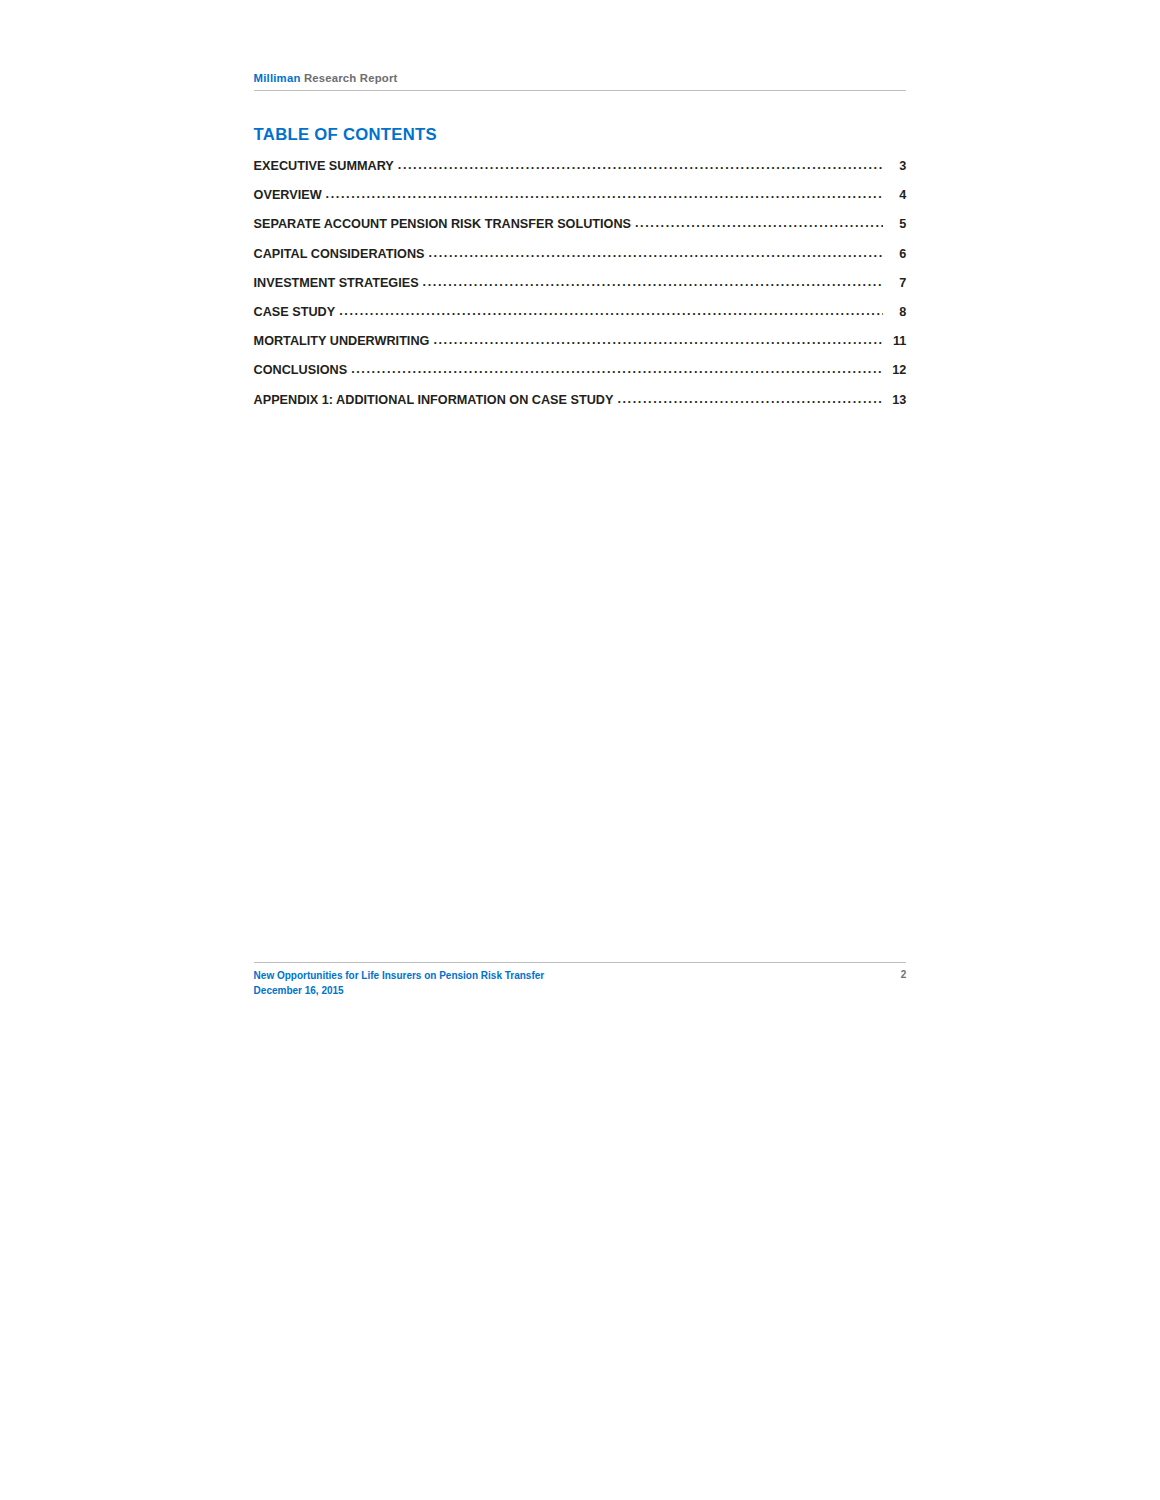Milliman Research Report
TABLE OF CONTENTS
EXECUTIVE SUMMARY ........................................................................................................................... 3
OVERVIEW ............................................................................................................................................. 4
SEPARATE ACCOUNT PENSION RISK TRANSFER SOLUTIONS ............................................................. 5
CAPITAL CONSIDERATIONS ....................................................................................................................... 6
INVESTMENT STRATEGIES ......................................................................................................................... 7
CASE STUDY ............................................................................................................................................. 8
MORTALITY UNDERWRITING ................................................................................................................. 11
CONCLUSIONS ............................................................................................................................................. 12
APPENDIX 1: ADDITIONAL INFORMATION ON CASE STUDY ................................................................. 13
New Opportunities for Life Insurers on Pension Risk Transfer
December 16, 2015
2